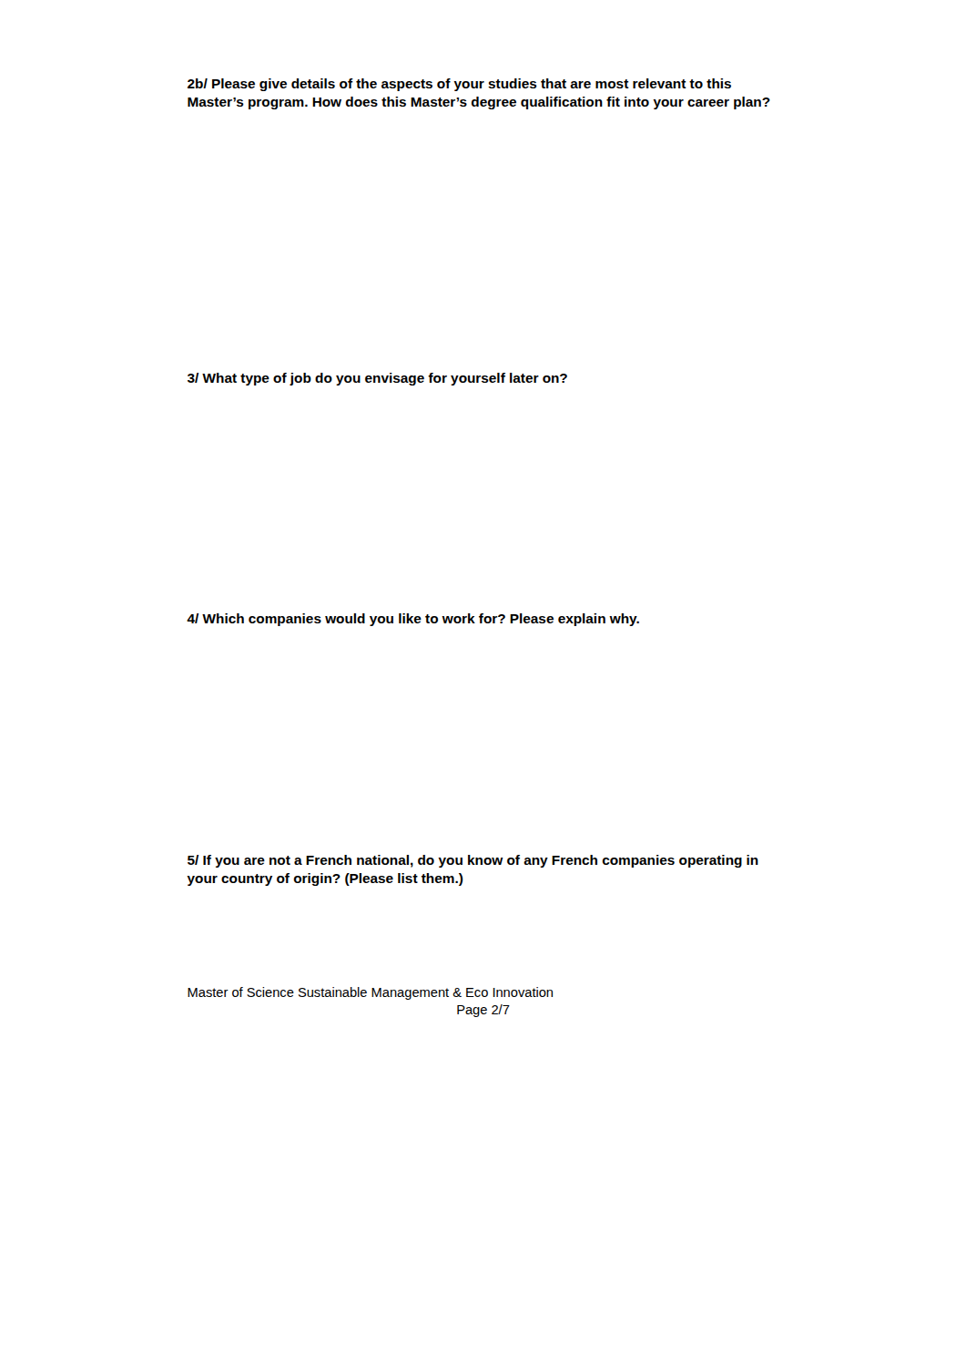2b/ Please give details of the aspects of your studies that are most relevant to this Master’s program. How does this Master’s degree qualification fit into your career plan?
3/ What type of job do you envisage for yourself later on?
4/ Which companies would you like to work for? Please explain why.
5/ If you are not a French national, do you know of any French companies operating in your country of origin? (Please list them.)
Master of Science Sustainable Management & Eco Innovation
Page 2/7